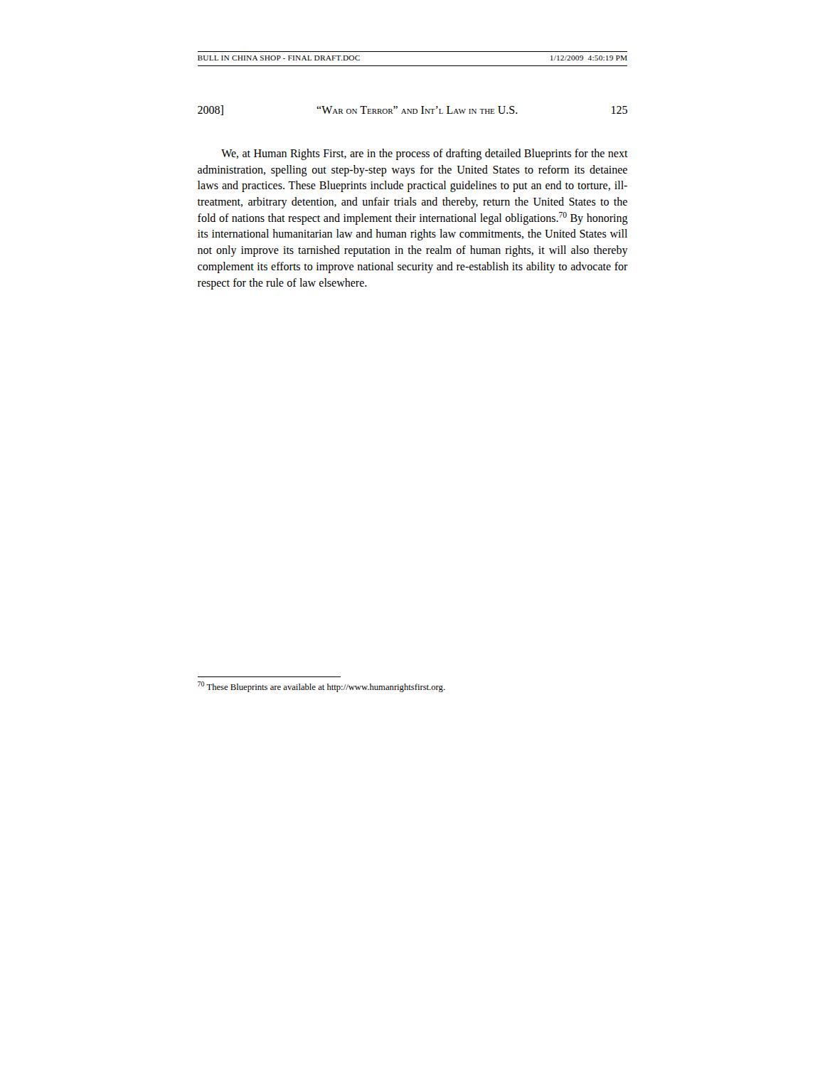Bull in China Shop - final draft.doc 1/12/2009 4:50:19 PM
2008] “War on Terror” and Int’l Law in the U.S. 125
We, at Human Rights First, are in the process of drafting detailed Blueprints for the next administration, spelling out step-by-step ways for the United States to reform its detainee laws and practices. These Blueprints include practical guidelines to put an end to torture, ill-treatment, arbitrary detention, and unfair trials and thereby, return the United States to the fold of nations that respect and implement their international legal obligations.70 By honoring its international humanitarian law and human rights law commitments, the United States will not only improve its tarnished reputation in the realm of human rights, it will also thereby complement its efforts to improve national security and re-establish its ability to advocate for respect for the rule of law elsewhere.
70 These Blueprints are available at http://www.humanrightsfirst.org.